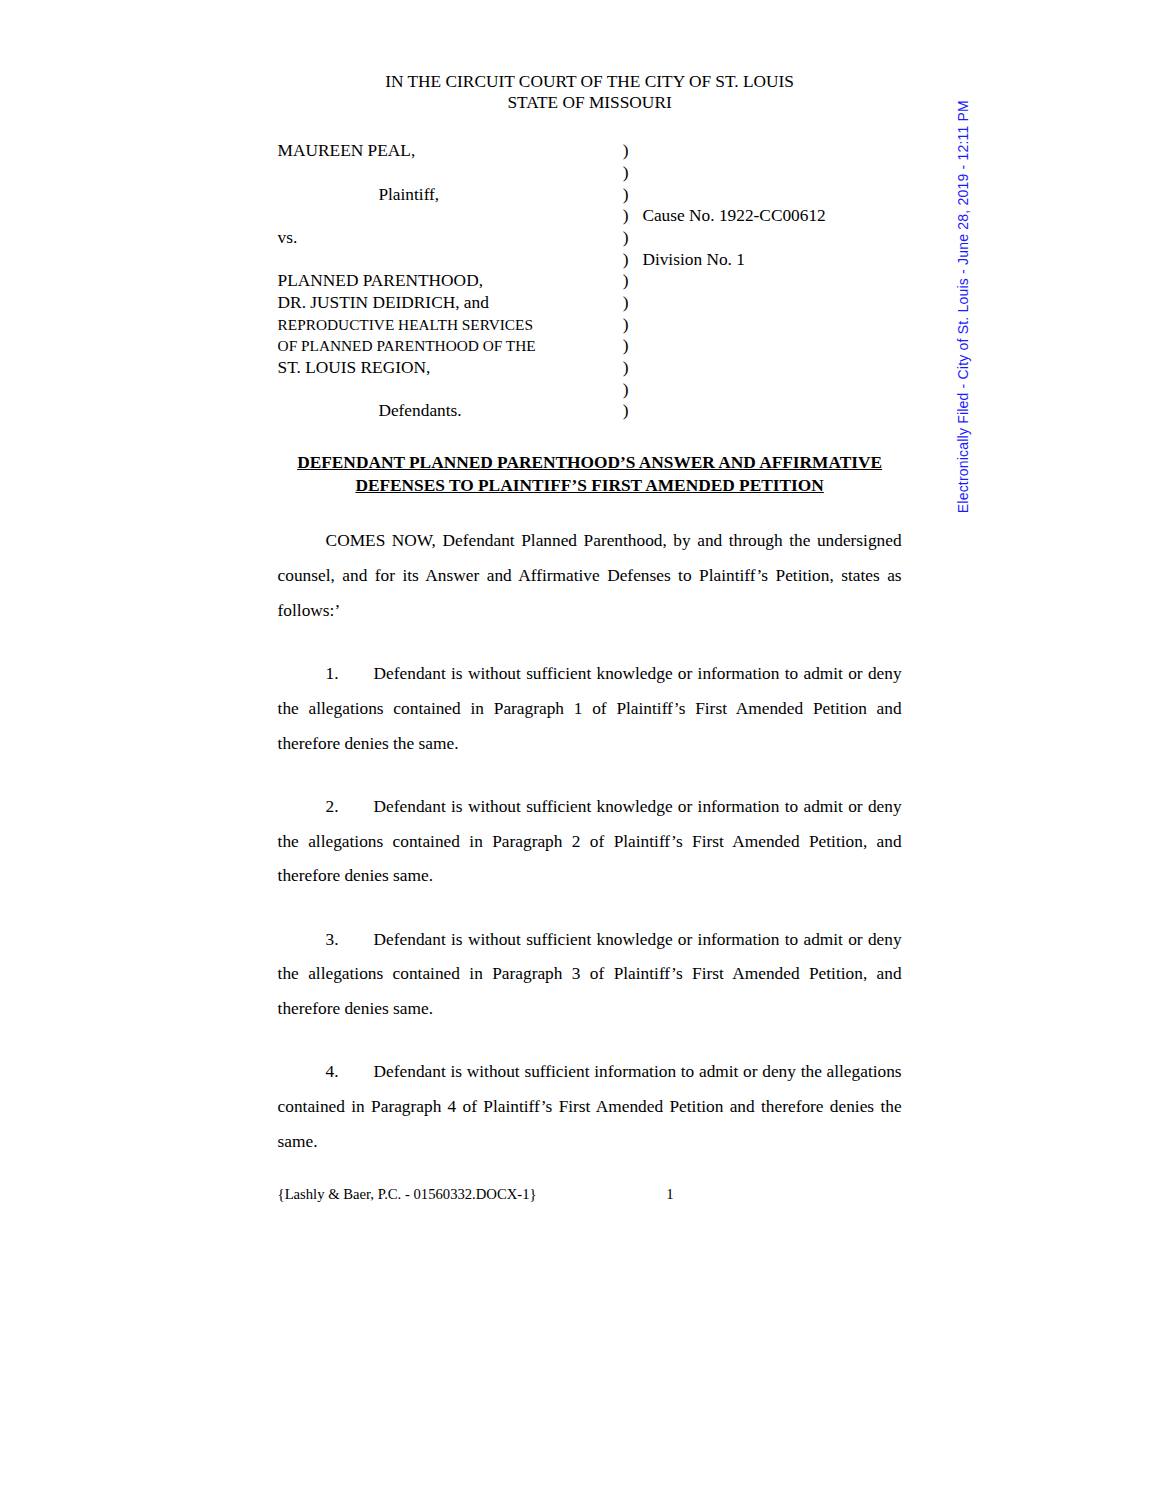Electronically Filed - City of St. Louis - June 28, 2019 - 12:11 PM
IN THE CIRCUIT COURT OF THE CITY OF ST. LOUIS
STATE OF MISSOURI
| MAUREEN PEAL, | ) | |
| | ) | |
| Plaintiff, | ) | |
| | ) | Cause No. 1922-CC00612 |
| vs. | ) | |
| | ) | Division No. 1 |
| PLANNED PARENTHOOD, | ) | |
| DR. JUSTIN DEIDRICH, and | ) | |
| REPRODUCTIVE HEALTH SERVICES | ) | |
| OF PLANNED PARENTHOOD OF THE | ) | |
| ST. LOUIS REGION, | ) | |
| | ) | |
| Defendants. | ) | |
DEFENDANT PLANNED PARENTHOOD’S ANSWER AND AFFIRMATIVE
DEFENSES TO PLAINTIFF’S FIRST AMENDED PETITION
COMES NOW, Defendant Planned Parenthood, by and through the undersigned counsel, and for its Answer and Affirmative Defenses to Plaintiff’s Petition, states as follows:’
1. Defendant is without sufficient knowledge or information to admit or deny the allegations contained in Paragraph 1 of Plaintiff’s First Amended Petition and therefore denies the same.
2. Defendant is without sufficient knowledge or information to admit or deny the allegations contained in Paragraph 2 of Plaintiff’s First Amended Petition, and therefore denies same.
3. Defendant is without sufficient knowledge or information to admit or deny the allegations contained in Paragraph 3 of Plaintiff’s First Amended Petition, and therefore denies same.
4. Defendant is without sufficient information to admit or deny the allegations contained in Paragraph 4 of Plaintiff’s First Amended Petition and therefore denies the same.
{Lashly & Baer, P.C. - 01560332.DOCX-1} 1